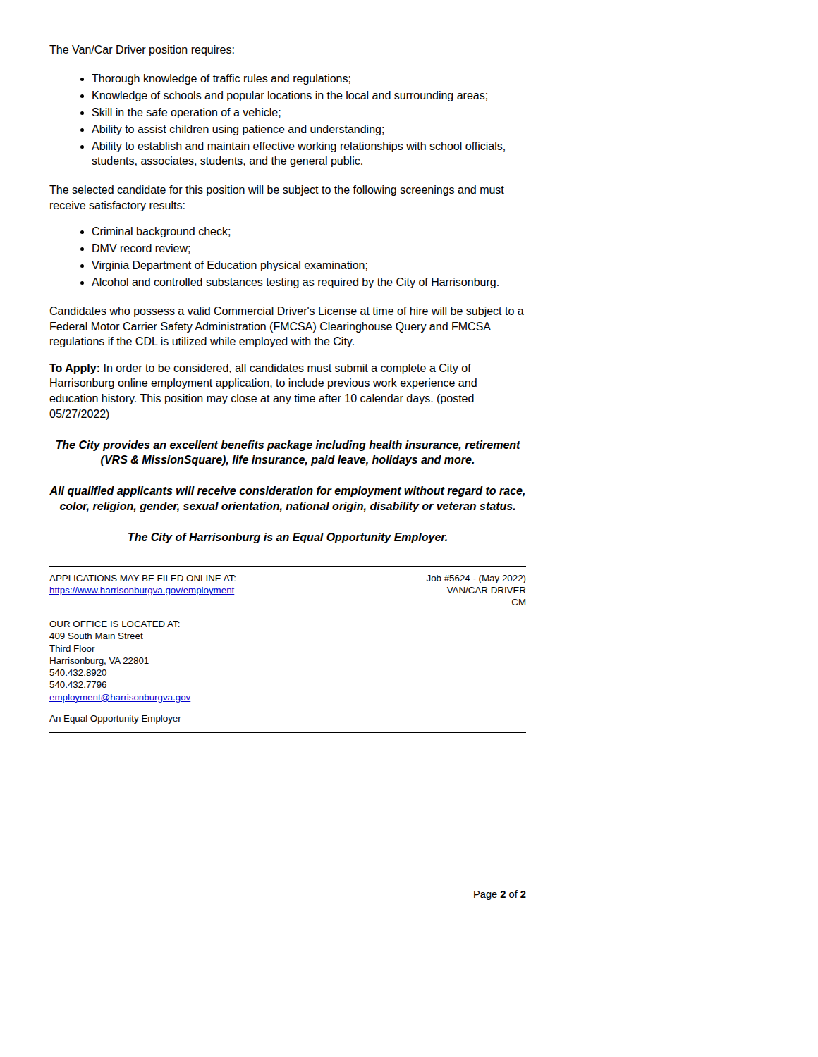The Van/Car Driver position requires:
Thorough knowledge of traffic rules and regulations;
Knowledge of schools and popular locations in the local and surrounding areas;
Skill in the safe operation of a vehicle;
Ability to assist children using patience and understanding;
Ability to establish and maintain effective working relationships with school officials, students, associates, students, and the general public.
The selected candidate for this position will be subject to the following screenings and must receive satisfactory results:
Criminal background check;
DMV record review;
Virginia Department of Education physical examination;
Alcohol and controlled substances testing as required by the City of Harrisonburg.
Candidates who possess a valid Commercial Driver's License at time of hire will be subject to a Federal Motor Carrier Safety Administration (FMCSA) Clearinghouse Query and FMCSA regulations if the CDL is utilized while employed with the City.
To Apply: In order to be considered, all candidates must submit a complete a City of Harrisonburg online employment application, to include previous work experience and education history. This position may close at any time after 10 calendar days. (posted 05/27/2022)
The City provides an excellent benefits package including health insurance, retirement (VRS & MissionSquare), life insurance, paid leave, holidays and more.
All qualified applicants will receive consideration for employment without regard to race, color, religion, gender, sexual orientation, national origin, disability or veteran status.
The City of Harrisonburg is an Equal Opportunity Employer.
APPLICATIONS MAY BE FILED ONLINE AT:
https://www.harrisonburgva.gov/employment
Job #5624 - (May 2022)
VAN/CAR DRIVER
CM
OUR OFFICE IS LOCATED AT:
409 South Main Street
Third Floor
Harrisonburg, VA 22801
540.432.8920
540.432.7796
employment@harrisonburgva.gov
An Equal Opportunity Employer
Page 2 of 2